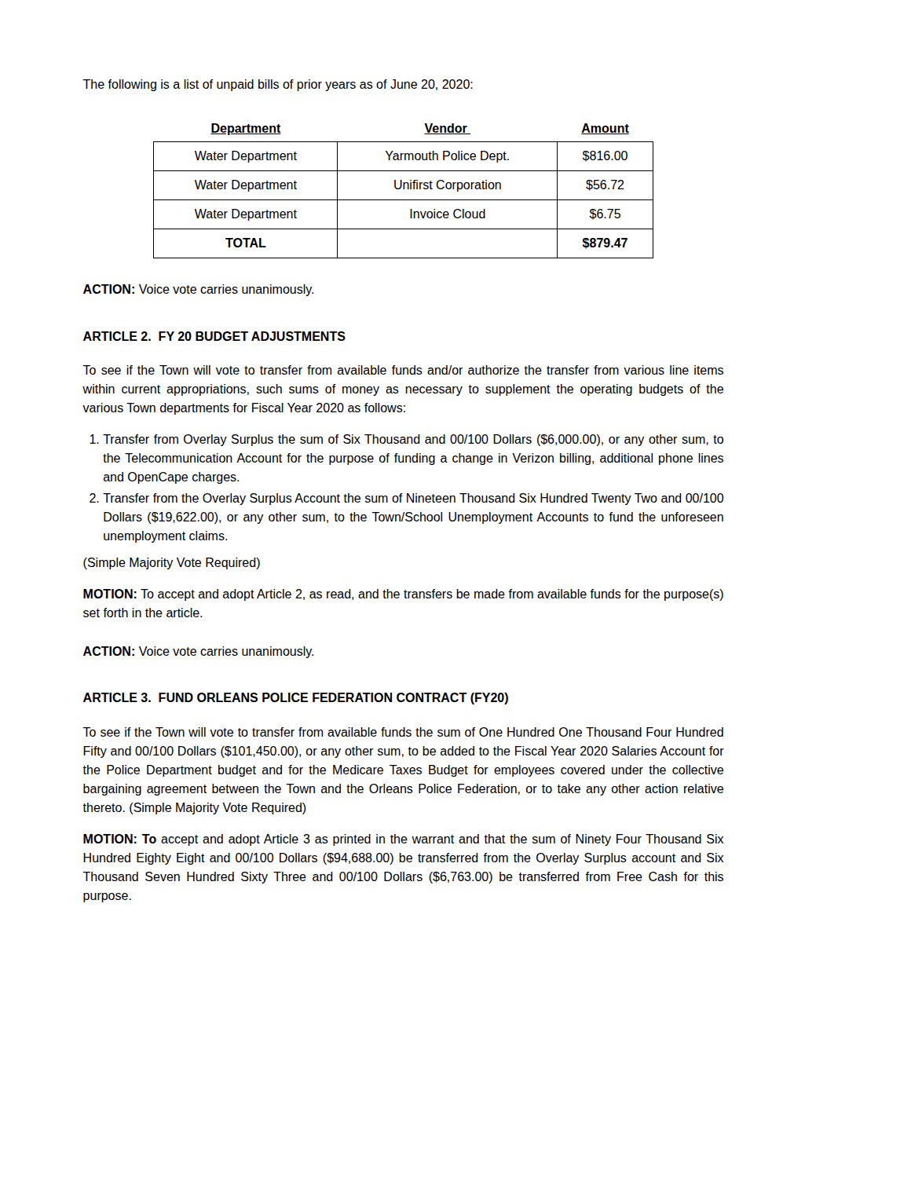The following is a list of unpaid bills of prior years as of June 20, 2020:
| Department | Vendor | Amount |
| --- | --- | --- |
| Water Department | Yarmouth Police Dept. | $816.00 |
| Water Department | Unifirst Corporation | $56.72 |
| Water Department | Invoice Cloud | $6.75 |
| TOTAL | | $879.47 |
ACTION: Voice vote carries unanimously.
ARTICLE 2. FY 20 BUDGET ADJUSTMENTS
To see if the Town will vote to transfer from available funds and/or authorize the transfer from various line items within current appropriations, such sums of money as necessary to supplement the operating budgets of the various Town departments for Fiscal Year 2020 as follows:
Transfer from Overlay Surplus the sum of Six Thousand and 00/100 Dollars ($6,000.00), or any other sum, to the Telecommunication Account for the purpose of funding a change in Verizon billing, additional phone lines and OpenCape charges.
Transfer from the Overlay Surplus Account the sum of Nineteen Thousand Six Hundred Twenty Two and 00/100 Dollars ($19,622.00), or any other sum, to the Town/School Unemployment Accounts to fund the unforeseen unemployment claims.
(Simple Majority Vote Required)
MOTION: To accept and adopt Article 2, as read, and the transfers be made from available funds for the purpose(s) set forth in the article.
ACTION: Voice vote carries unanimously.
ARTICLE 3. FUND ORLEANS POLICE FEDERATION CONTRACT (FY20)
To see if the Town will vote to transfer from available funds the sum of One Hundred One Thousand Four Hundred Fifty and 00/100 Dollars ($101,450.00), or any other sum, to be added to the Fiscal Year 2020 Salaries Account for the Police Department budget and for the Medicare Taxes Budget for employees covered under the collective bargaining agreement between the Town and the Orleans Police Federation, or to take any other action relative thereto. (Simple Majority Vote Required)
MOTION: To accept and adopt Article 3 as printed in the warrant and that the sum of Ninety Four Thousand Six Hundred Eighty Eight and 00/100 Dollars ($94,688.00) be transferred from the Overlay Surplus account and Six Thousand Seven Hundred Sixty Three and 00/100 Dollars ($6,763.00) be transferred from Free Cash for this purpose.